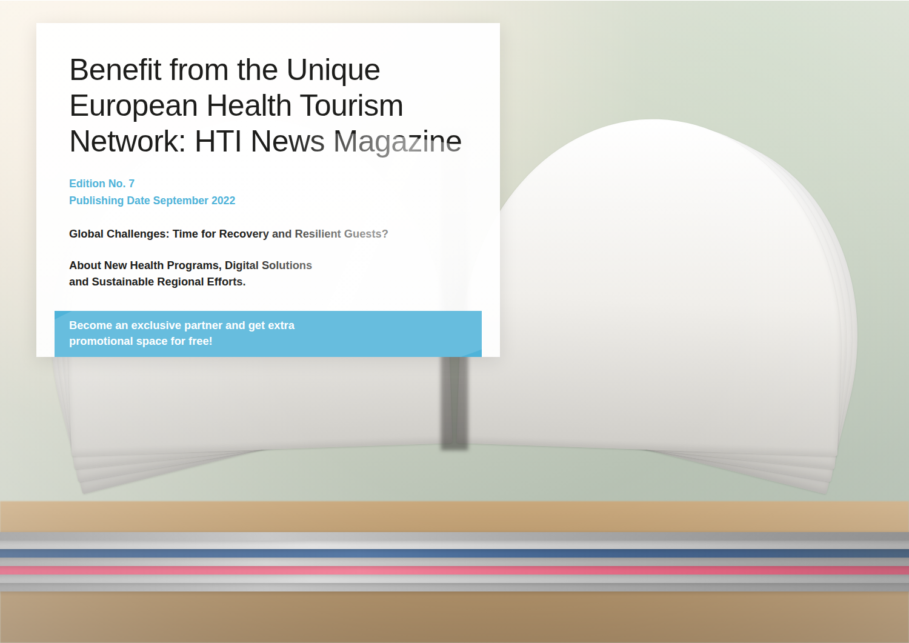Benefit from the Unique European Health Tourism Network: HTI News Magazine
Edition No. 7
Publishing Date September 2022
Global Challenges: Time for Recovery and Resilient Guests?
About New Health Programs, Digital Solutions
and Sustainable Regional Efforts.
Become an exclusive partner and get extra
promotional space for free!